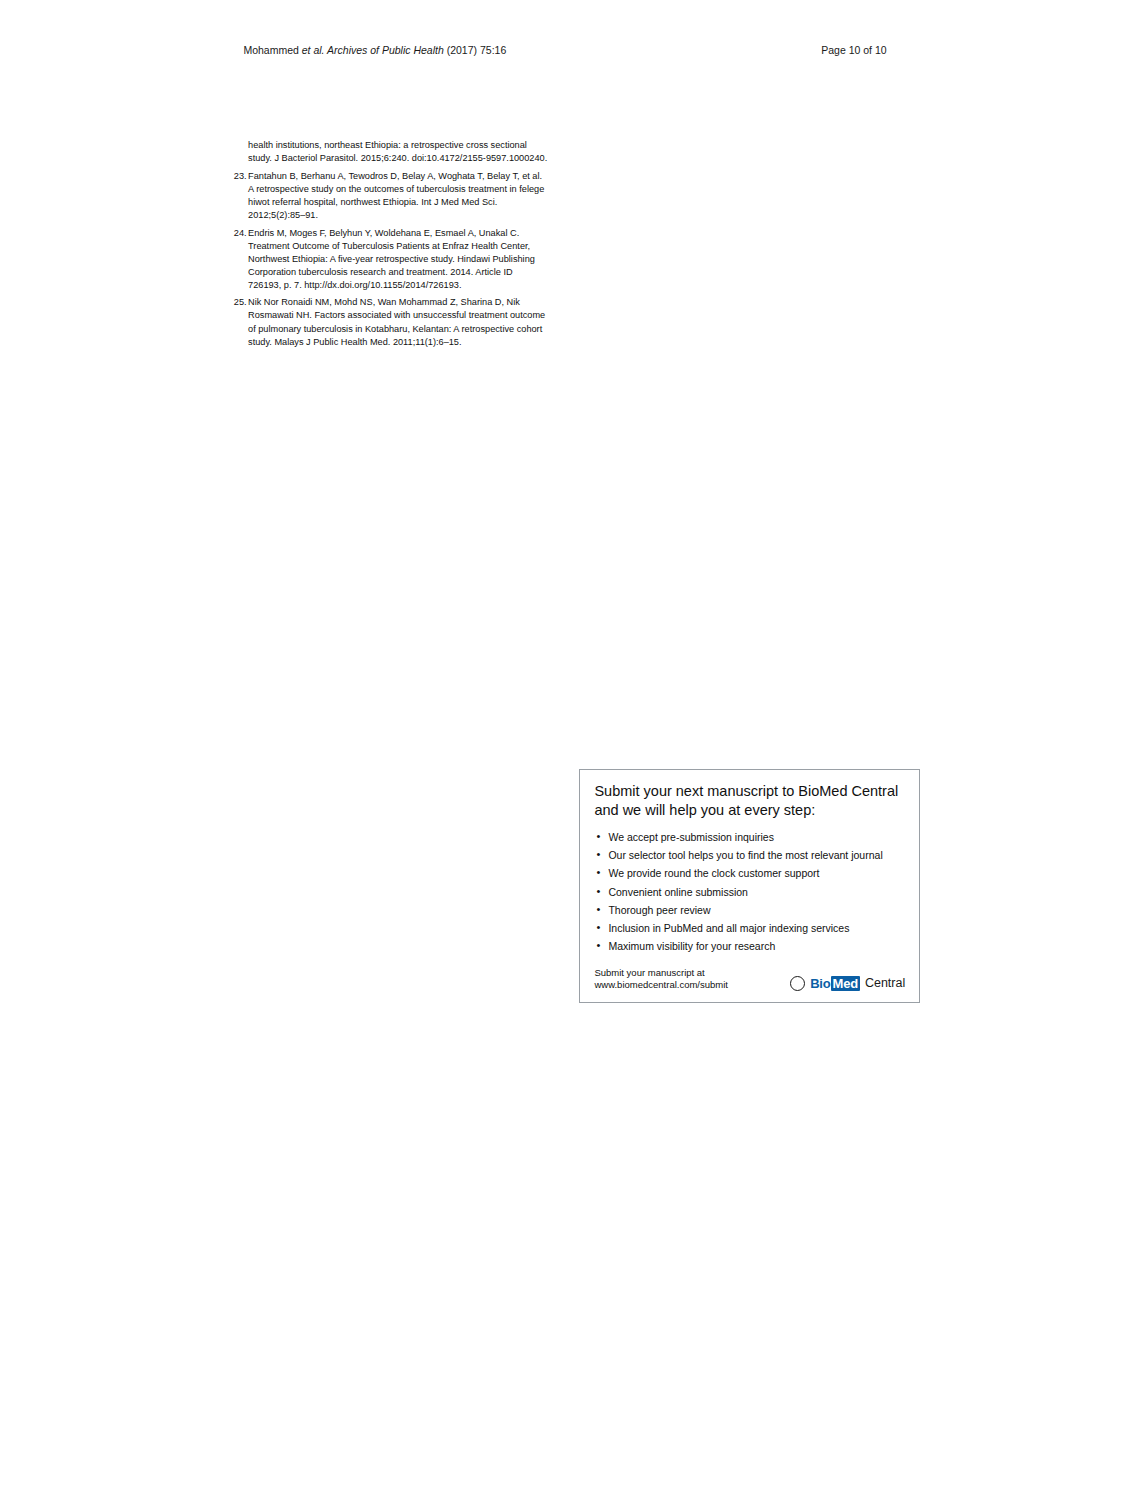Mohammed et al. Archives of Public Health (2017) 75:16
Page 10 of 10
health institutions, northeast Ethiopia: a retrospective cross sectional study. J Bacteriol Parasitol. 2015;6:240. doi:10.4172/2155-9597.1000240.
Fantahun B, Berhanu A, Tewodros D, Belay A, Woghata T, Belay T, et al. A retrospective study on the outcomes of tuberculosis treatment in felege hiwot referral hospital, northwest Ethiopia. Int J Med Med Sci. 2012;5(2):85–91.
Endris M, Moges F, Belyhun Y, Woldehana E, Esmael A, Unakal C. Treatment Outcome of Tuberculosis Patients at Enfraz Health Center, Northwest Ethiopia: A five-year retrospective study. Hindawi Publishing Corporation tuberculosis research and treatment. 2014. Article ID 726193, p. 7. http://dx.doi.org/10.1155/2014/726193.
Nik Nor Ronaidi NM, Mohd NS, Wan Mohammad Z, Sharina D, Nik Rosmawati NH. Factors associated with unsuccessful treatment outcome of pulmonary tuberculosis in Kotabharu, Kelantan: A retrospective cohort study. Malays J Public Health Med. 2011;11(1):6–15.
Submit your next manuscript to BioMed Central
and we will help you at every step:
We accept pre-submission inquiries
Our selector tool helps you to find the most relevant journal
We provide round the clock customer support
Convenient online submission
Thorough peer review
Inclusion in PubMed and all major indexing services
Maximum visibility for your research
Submit your manuscript at
www.biomedcentral.com/submit
BioMed Central